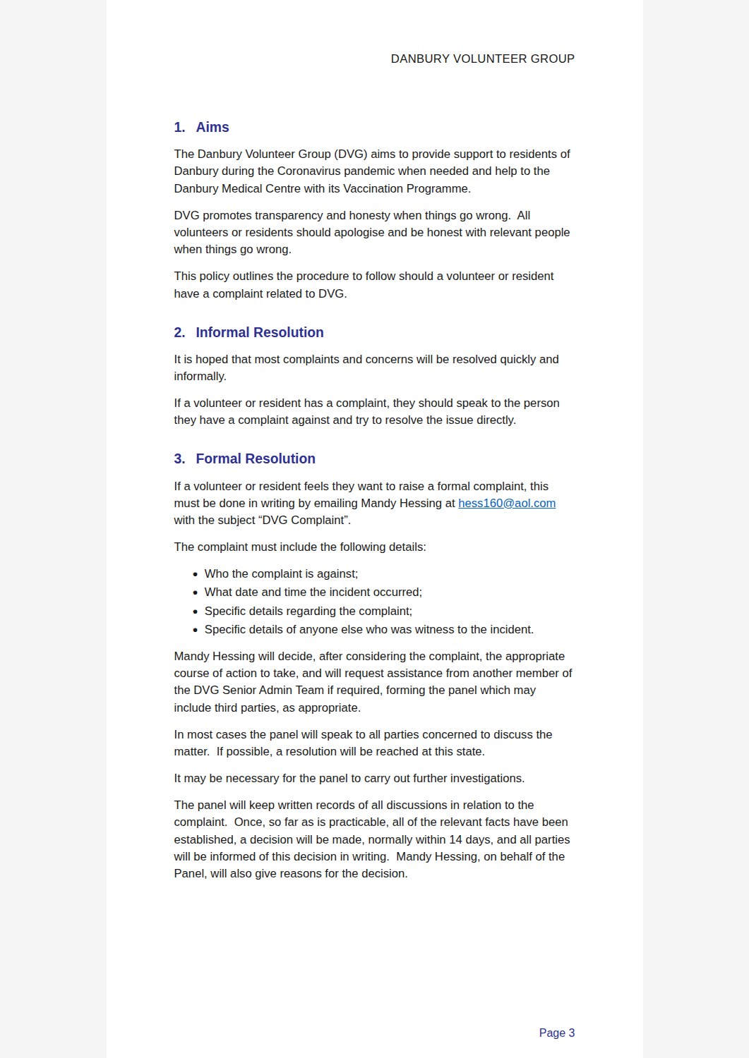DANBURY VOLUNTEER GROUP
1. Aims
The Danbury Volunteer Group (DVG) aims to provide support to residents of Danbury during the Coronavirus pandemic when needed and help to the Danbury Medical Centre with its Vaccination Programme.
DVG promotes transparency and honesty when things go wrong. All volunteers or residents should apologise and be honest with relevant people when things go wrong.
This policy outlines the procedure to follow should a volunteer or resident have a complaint related to DVG.
2. Informal Resolution
It is hoped that most complaints and concerns will be resolved quickly and informally.
If a volunteer or resident has a complaint, they should speak to the person they have a complaint against and try to resolve the issue directly.
3. Formal Resolution
If a volunteer or resident feels they want to raise a formal complaint, this must be done in writing by emailing Mandy Hessing at hess160@aol.com with the subject “DVG Complaint”.
The complaint must include the following details:
Who the complaint is against;
What date and time the incident occurred;
Specific details regarding the complaint;
Specific details of anyone else who was witness to the incident.
Mandy Hessing will decide, after considering the complaint, the appropriate course of action to take, and will request assistance from another member of the DVG Senior Admin Team if required, forming the panel which may include third parties, as appropriate.
In most cases the panel will speak to all parties concerned to discuss the matter. If possible, a resolution will be reached at this state.
It may be necessary for the panel to carry out further investigations.
The panel will keep written records of all discussions in relation to the complaint. Once, so far as is practicable, all of the relevant facts have been established, a decision will be made, normally within 14 days, and all parties will be informed of this decision in writing. Mandy Hessing, on behalf of the Panel, will also give reasons for the decision.
Page 3